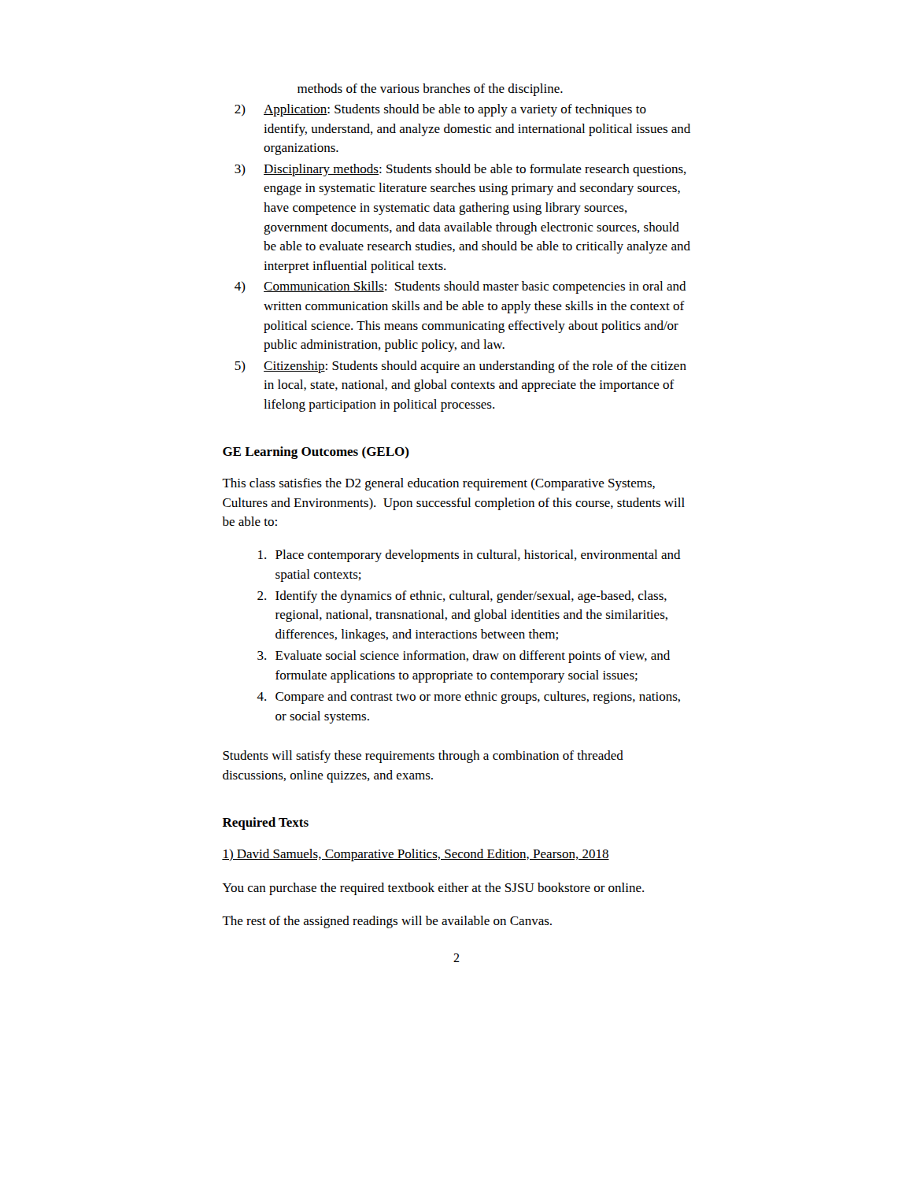methods of the various branches of the discipline.
2) Application: Students should be able to apply a variety of techniques to identify, understand, and analyze domestic and international political issues and organizations.
3) Disciplinary methods: Students should be able to formulate research questions, engage in systematic literature searches using primary and secondary sources, have competence in systematic data gathering using library sources, government documents, and data available through electronic sources, should be able to evaluate research studies, and should be able to critically analyze and interpret influential political texts.
4) Communication Skills: Students should master basic competencies in oral and written communication skills and be able to apply these skills in the context of political science. This means communicating effectively about politics and/or public administration, public policy, and law.
5) Citizenship: Students should acquire an understanding of the role of the citizen in local, state, national, and global contexts and appreciate the importance of lifelong participation in political processes.
GE Learning Outcomes (GELO)
This class satisfies the D2 general education requirement (Comparative Systems, Cultures and Environments). Upon successful completion of this course, students will be able to:
Place contemporary developments in cultural, historical, environmental and spatial contexts;
Identify the dynamics of ethnic, cultural, gender/sexual, age-based, class, regional, national, transnational, and global identities and the similarities, differences, linkages, and interactions between them;
Evaluate social science information, draw on different points of view, and formulate applications to appropriate to contemporary social issues;
Compare and contrast two or more ethnic groups, cultures, regions, nations, or social systems.
Students will satisfy these requirements through a combination of threaded discussions, online quizzes, and exams.
Required Texts
1) David Samuels, Comparative Politics, Second Edition, Pearson, 2018
You can purchase the required textbook either at the SJSU bookstore or online.
The rest of the assigned readings will be available on Canvas.
2